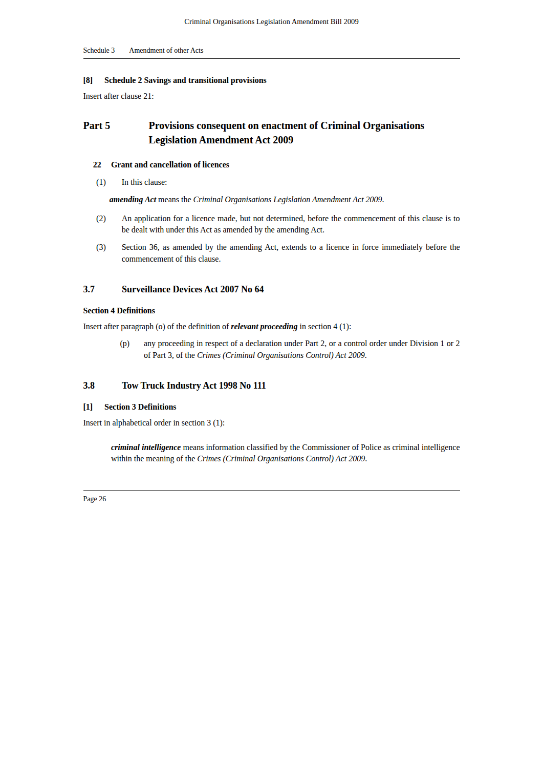Criminal Organisations Legislation Amendment Bill 2009
Schedule 3 Amendment of other Acts
[8] Schedule 2 Savings and transitional provisions
Insert after clause 21:
Part 5 Provisions consequent on enactment of Criminal Organisations Legislation Amendment Act 2009
22 Grant and cancellation of licences
(1) In this clause:
amending Act means the Criminal Organisations Legislation Amendment Act 2009.
(2) An application for a licence made, but not determined, before the commencement of this clause is to be dealt with under this Act as amended by the amending Act.
(3) Section 36, as amended by the amending Act, extends to a licence in force immediately before the commencement of this clause.
3.7 Surveillance Devices Act 2007 No 64
Section 4 Definitions
Insert after paragraph (o) of the definition of relevant proceeding in section 4 (1):
(p) any proceeding in respect of a declaration under Part 2, or a control order under Division 1 or 2 of Part 3, of the Crimes (Criminal Organisations Control) Act 2009.
3.8 Tow Truck Industry Act 1998 No 111
[1] Section 3 Definitions
Insert in alphabetical order in section 3 (1):
criminal intelligence means information classified by the Commissioner of Police as criminal intelligence within the meaning of the Crimes (Criminal Organisations Control) Act 2009.
Page 26